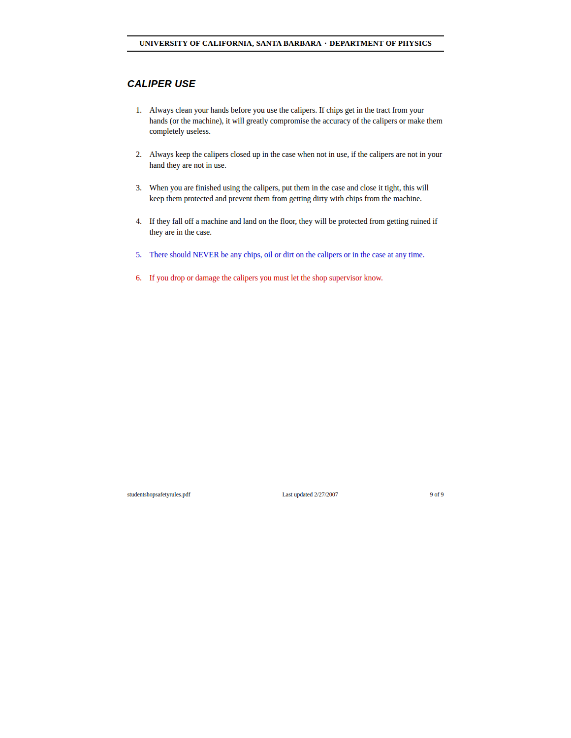UNIVERSITY OF CALIFORNIA, SANTA BARBARA·DEPARTMENT OF PHYSICS
CALIPER USE
Always clean your hands before you use the calipers. If chips get in the tract from your hands (or the machine), it will greatly compromise the accuracy of the calipers or make them completely useless.
Always keep the calipers closed up in the case when not in use, if the calipers are not in your hand they are not in use.
When you are finished using the calipers, put them in the case and close it tight, this will keep them protected and prevent them from getting dirty with chips from the machine.
If they fall off a machine and land on the floor, they will be protected from getting ruined if they are in the case.
There should NEVER be any chips, oil or dirt on the calipers or in the case at any time.
If you drop or damage the calipers you must let the shop supervisor know.
studentshopsafetyrules.pdf Last updated 2/27/2007 9 of 9